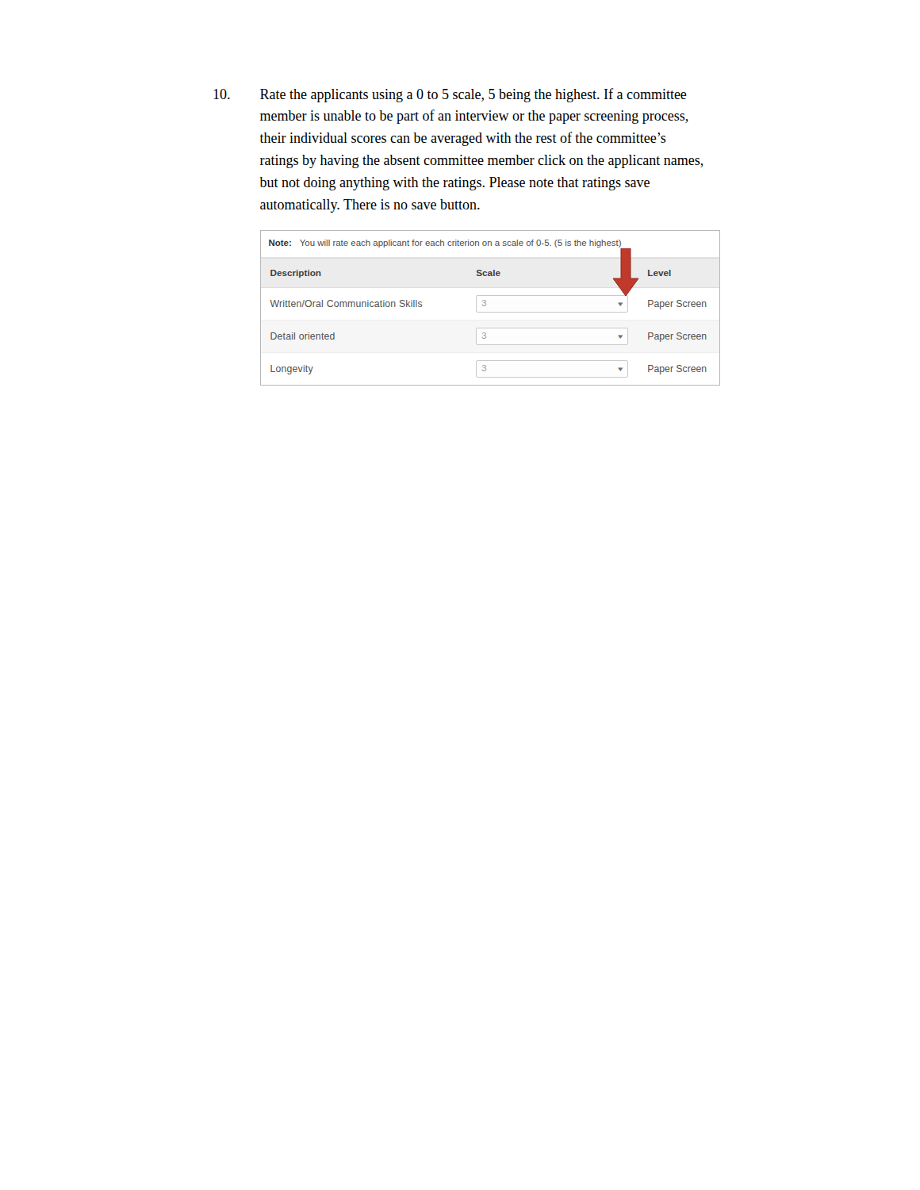10. Rate the applicants using a 0 to 5 scale, 5 being the highest. If a committee member is unable to be part of an interview or the paper screening process, their individual scores can be averaged with the rest of the committee’s ratings by having the absent committee member click on the applicant names, but not doing anything with the ratings. Please note that ratings save automatically. There is no save button.
Note: You will rate each applicant for each criterion on a scale of 0-5. (5 is the highest)
| Description | Scale | Level |
| --- | --- | --- |
| Written/Oral Communication Skills | 3 ▾ | Paper Screen |
| Detail oriented | 3 ▾ | Paper Screen |
| Longevity | 3 ▾ | Paper Screen |